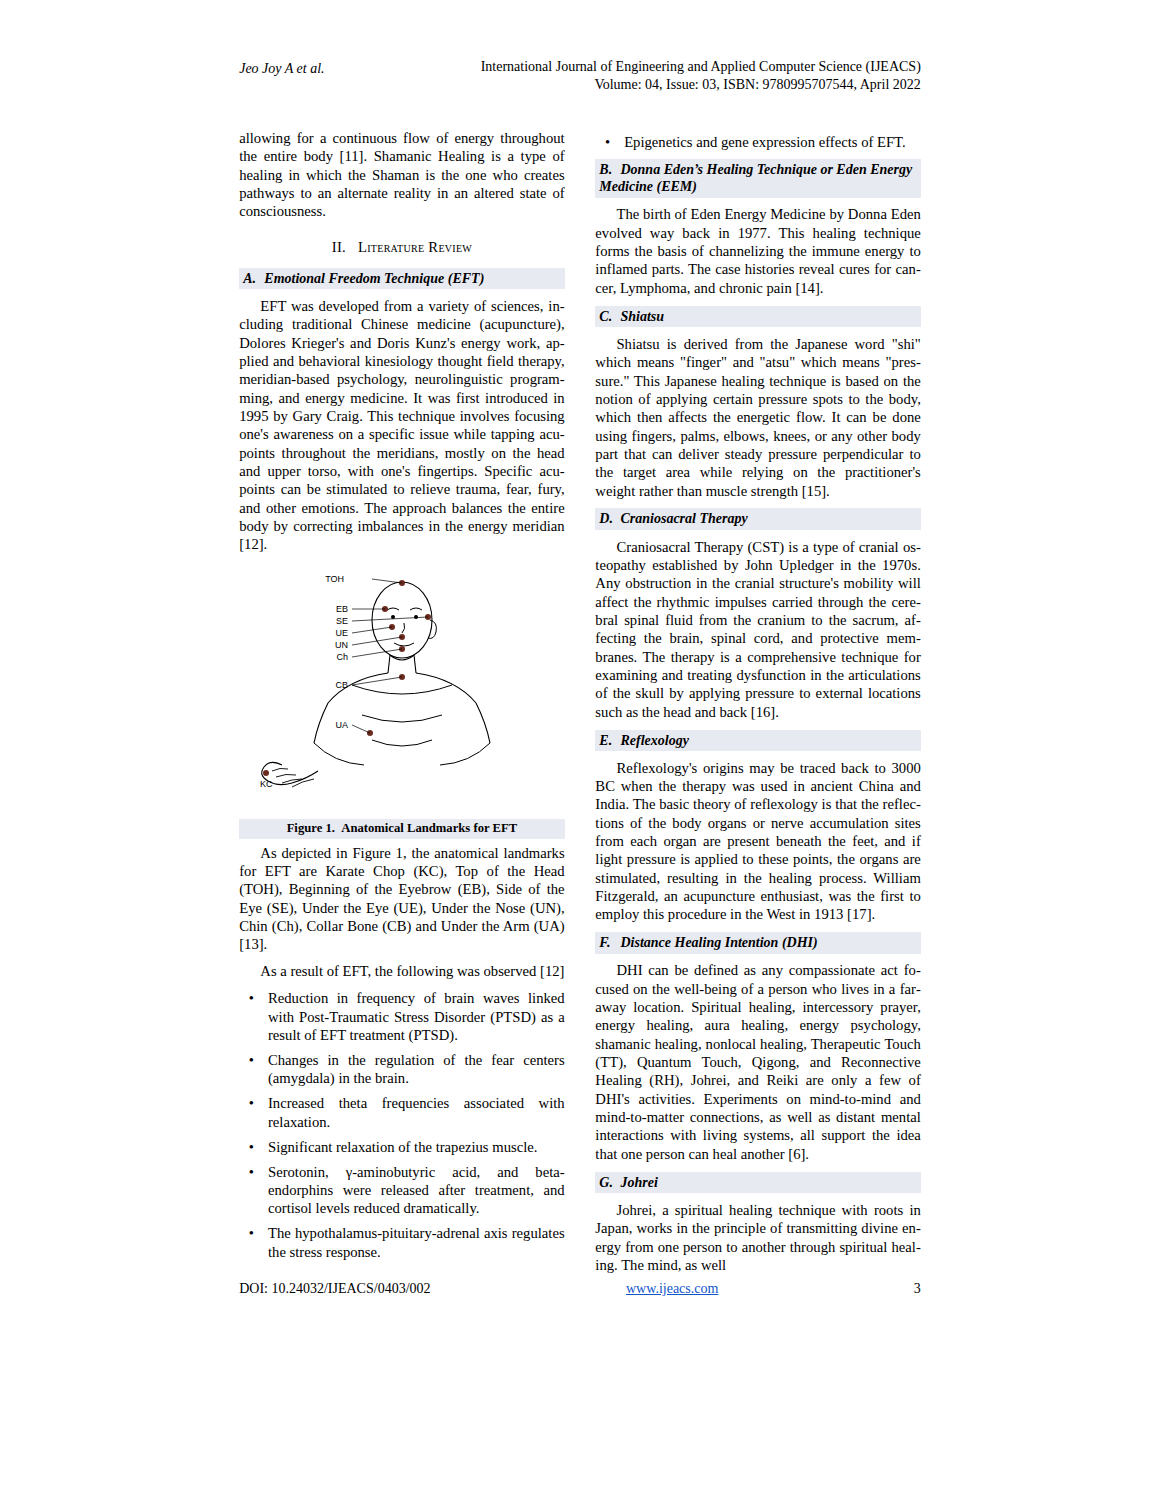Jeo Joy A et al.
International Journal of Engineering and Applied Computer Science (IJEACS)
Volume: 04, Issue: 03, ISBN: 9780995707544, April 2022
allowing for a continuous flow of energy throughout the entire body [11]. Shamanic Healing is a type of healing in which the Shaman is the one who creates pathways to an alternate reality in an altered state of consciousness.
II. Literature Review
A. Emotional Freedom Technique (EFT)
EFT was developed from a variety of sciences, including traditional Chinese medicine (acupuncture), Dolores Krieger's and Doris Kunz's energy work, applied and behavioral kinesiology thought field therapy, meridian-based psychology, neurolinguistic programming, and energy medicine. It was first introduced in 1995 by Gary Craig. This technique involves focusing one's awareness on a specific issue while tapping acupoints throughout the meridians, mostly on the head and upper torso, with one's fingertips. Specific acupoints can be stimulated to relieve trauma, fear, fury, and other emotions. The approach balances the entire body by correcting imbalances in the energy meridian [12].
TOH EB SE UE UN Ch CB UA KC
Figure 1. Anatomical Landmarks for EFT
As depicted in Figure 1, the anatomical landmarks for EFT are Karate Chop (KC), Top of the Head (TOH), Beginning of the Eyebrow (EB), Side of the Eye (SE), Under the Eye (UE), Under the Nose (UN), Chin (Ch), Collar Bone (CB) and Under the Arm (UA) [13].
As a result of EFT, the following was observed [12]
Reduction in frequency of brain waves linked with Post-Traumatic Stress Disorder (PTSD) as a result of EFT treatment (PTSD).
Changes in the regulation of the fear centers (amygdala) in the brain.
Increased theta frequencies associated with relaxation.
Significant relaxation of the trapezius muscle.
Serotonin, γ-aminobutyric acid, and beta-endorphins were released after treatment, and cortisol levels reduced dramatically.
The hypothalamus-pituitary-adrenal axis regulates the stress response.
Epigenetics and gene expression effects of EFT.
B. Donna Eden’s Healing Technique or Eden Energy Medicine (EEM)
The birth of Eden Energy Medicine by Donna Eden evolved way back in 1977. This healing technique forms the basis of channelizing the immune energy to inflamed parts. The case histories reveal cures for cancer, Lymphoma, and chronic pain [14].
C. Shiatsu
Shiatsu is derived from the Japanese word "shi" which means "finger" and "atsu" which means "pressure." This Japanese healing technique is based on the notion of applying certain pressure spots to the body, which then affects the energetic flow. It can be done using fingers, palms, elbows, knees, or any other body part that can deliver steady pressure perpendicular to the target area while relying on the practitioner's weight rather than muscle strength [15].
D. Craniosacral Therapy
Craniosacral Therapy (CST) is a type of cranial osteopathy established by John Upledger in the 1970s. Any obstruction in the cranial structure's mobility will affect the rhythmic impulses carried through the cerebral spinal fluid from the cranium to the sacrum, affecting the brain, spinal cord, and protective membranes. The therapy is a comprehensive technique for examining and treating dysfunction in the articulations of the skull by applying pressure to external locations such as the head and back [16].
E. Reflexology
Reflexology's origins may be traced back to 3000 BC when the therapy was used in ancient China and India. The basic theory of reflexology is that the reflections of the body organs or nerve accumulation sites from each organ are present beneath the feet, and if light pressure is applied to these points, the organs are stimulated, resulting in the healing process. William Fitzgerald, an acupuncture enthusiast, was the first to employ this procedure in the West in 1913 [17].
F. Distance Healing Intention (DHI)
DHI can be defined as any compassionate act focused on the well-being of a person who lives in a faraway location. Spiritual healing, intercessory prayer, energy healing, aura healing, energy psychology, shamanic healing, nonlocal healing, Therapeutic Touch (TT), Quantum Touch, Qigong, and Reconnective Healing (RH), Johrei, and Reiki are only a few of DHI's activities. Experiments on mind-to-mind and mind-to-matter connections, as well as distant mental interactions with living systems, all support the idea that one person can heal another [6].
G. Johrei
Johrei, a spiritual healing technique with roots in Japan, works in the principle of transmitting divine energy from one person to another through spiritual healing. The mind, as well
DOI: 10.24032/IJEACS/0403/002
www.ijeacs.com
3